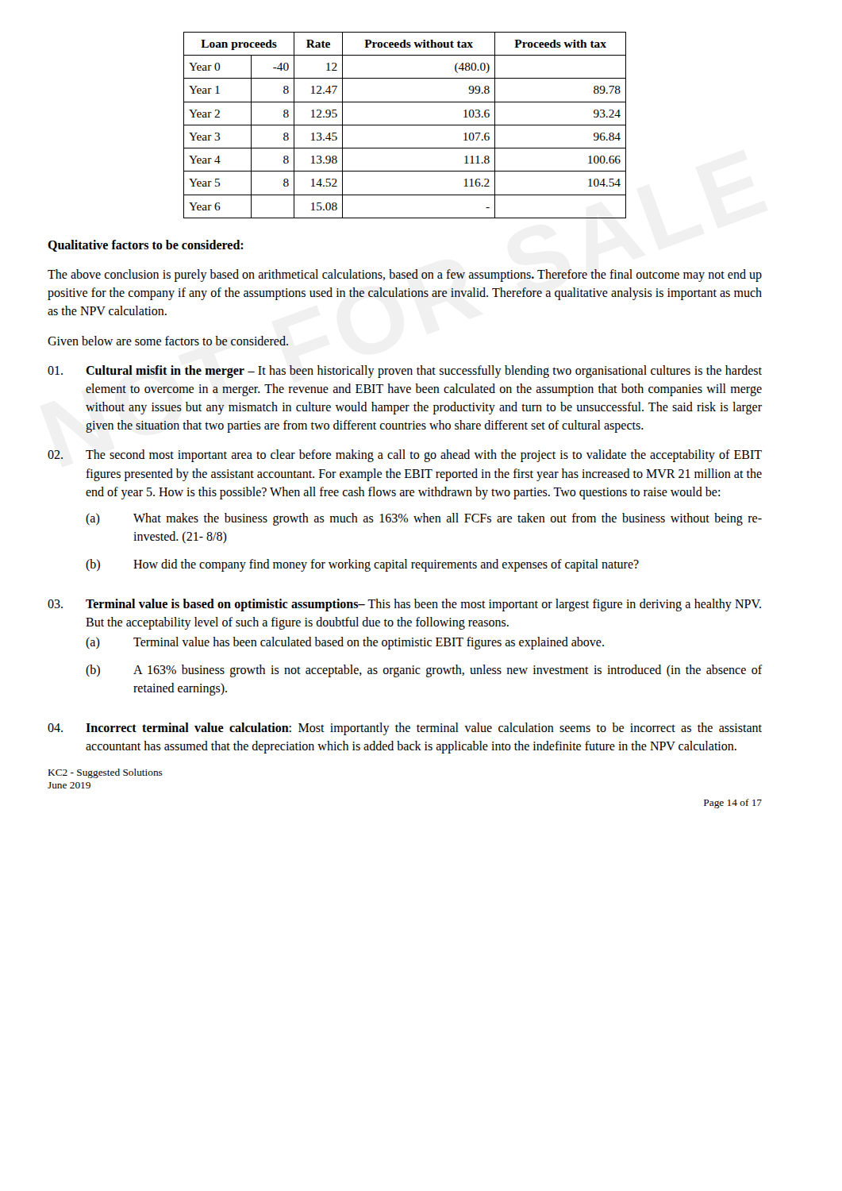NOT FOR SALE
| Loan proceeds | Rate | Proceeds without tax | Proceeds with tax |
| --- | --- | --- | --- |
| Year 0 | -40 | 12 | (480.0) | |
| Year 1 | 8 | 12.47 | 99.8 | 89.78 |
| Year 2 | 8 | 12.95 | 103.6 | 93.24 |
| Year 3 | 8 | 13.45 | 107.6 | 96.84 |
| Year 4 | 8 | 13.98 | 111.8 | 100.66 |
| Year 5 | 8 | 14.52 | 116.2 | 104.54 |
| Year 6 | | 15.08 | - | |
Qualitative factors to be considered:
The above conclusion is purely based on arithmetical calculations, based on a few assumptions. Therefore the final outcome may not end up positive for the company if any of the assumptions used in the calculations are invalid. Therefore a qualitative analysis is important as much as the NPV calculation.
Given below are some factors to be considered.
01.
Cultural misfit in the merger – It has been historically proven that successfully blending two organisational cultures is the hardest element to overcome in a merger. The revenue and EBIT have been calculated on the assumption that both companies will merge without any issues but any mismatch in culture would hamper the productivity and turn to be unsuccessful. The said risk is larger given the situation that two parties are from two different countries who share different set of cultural aspects.
02.
The second most important area to clear before making a call to go ahead with the project is to validate the acceptability of EBIT figures presented by the assistant accountant. For example the EBIT reported in the first year has increased to MVR 21 million at the end of year 5. How is this possible? When all free cash flows are withdrawn by two parties. Two questions to raise would be:
(a)
What makes the business growth as much as 163% when all FCFs are taken out from the business without being re-invested. (21- 8/8)
(b)
How did the company find money for working capital requirements and expenses of capital nature?
03.
Terminal value is based on optimistic assumptions– This has been the most important or largest figure in deriving a healthy NPV. But the acceptability level of such a figure is doubtful due to the following reasons.
(a)
Terminal value has been calculated based on the optimistic EBIT figures as explained above.
(b)
A 163% business growth is not acceptable, as organic growth, unless new investment is introduced (in the absence of retained earnings).
04.
Incorrect terminal value calculation: Most importantly the terminal value calculation seems to be incorrect as the assistant accountant has assumed that the depreciation which is added back is applicable into the indefinite future in the NPV calculation.
KC2 - Suggested Solutions
June 2019
Page 14 of 17